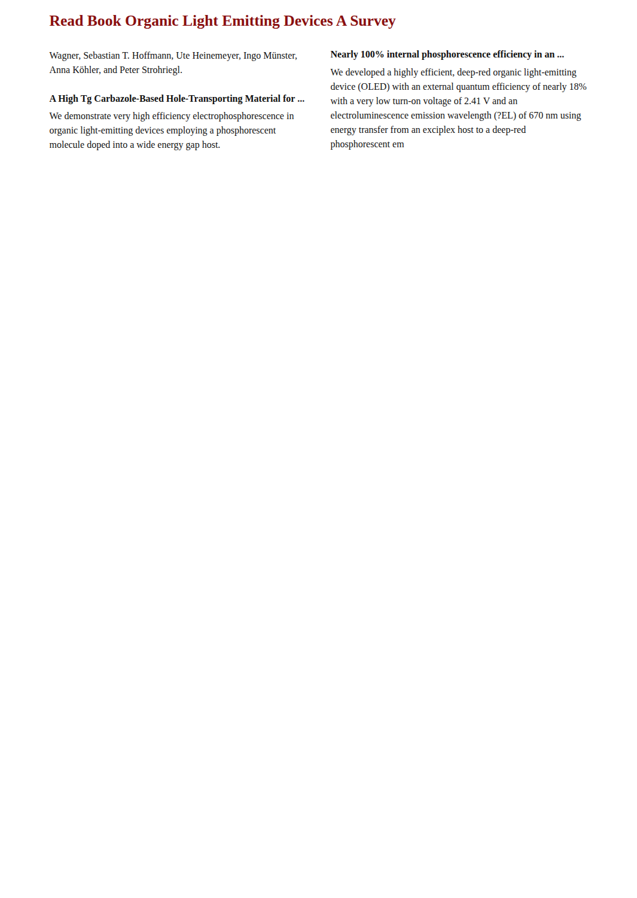Read Book Organic Light Emitting Devices A Survey
Wagner, Sebastian T. Hoffmann, Ute Heinemeyer, Ingo Münster, Anna Köhler, and Peter Strohriegl.
A High Tg Carbazole-Based Hole-Transporting Material for ...
We demonstrate very high efficiency electrophosphorescence in organic light-emitting devices employing a phosphorescent molecule doped into a wide energy gap host.
Nearly 100% internal phosphorescence efficiency in an ...
We developed a highly efficient, deep-red organic light-emitting device (OLED) with an external quantum efficiency of nearly 18% with a very low turn-on voltage of 2.41 V and an electroluminescence emission wavelength (?EL) of 670 nm using energy transfer from an exciplex host to a deep-red phosphorescent em